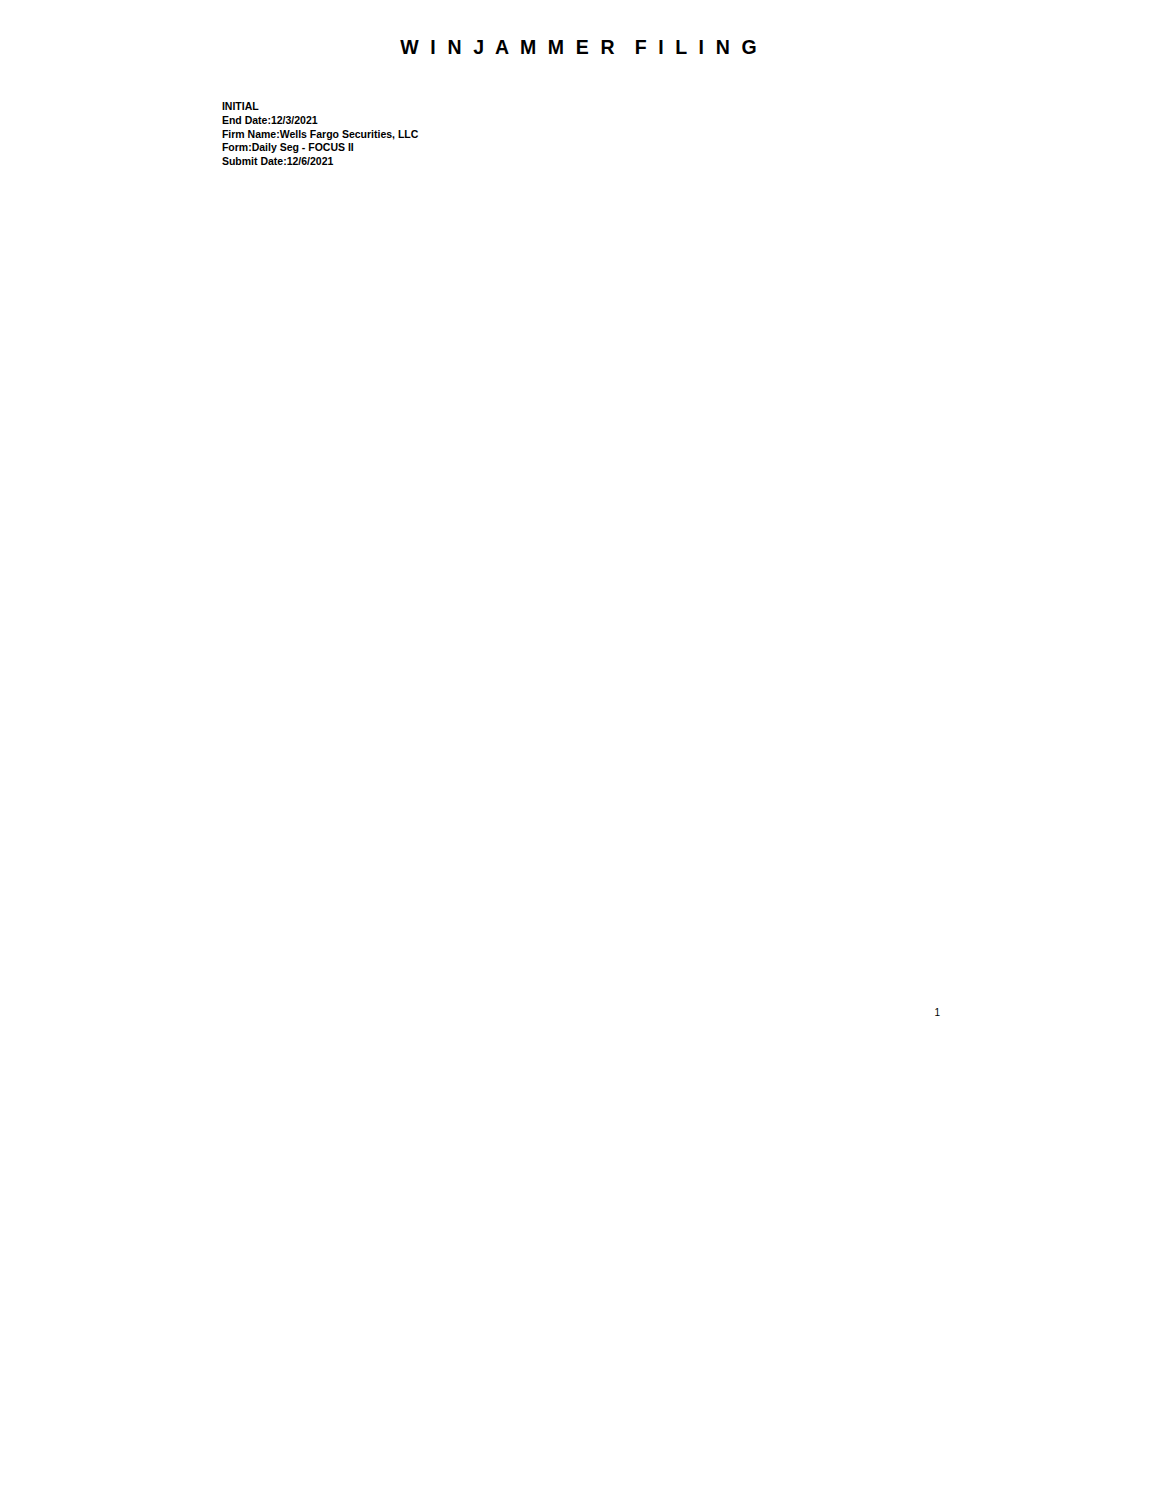W I N J A M M E R F I L I N G
INITIAL
End Date:12/3/2021
Firm Name:Wells Fargo Securities, LLC
Form:Daily Seg - FOCUS II
Submit Date:12/6/2021
1